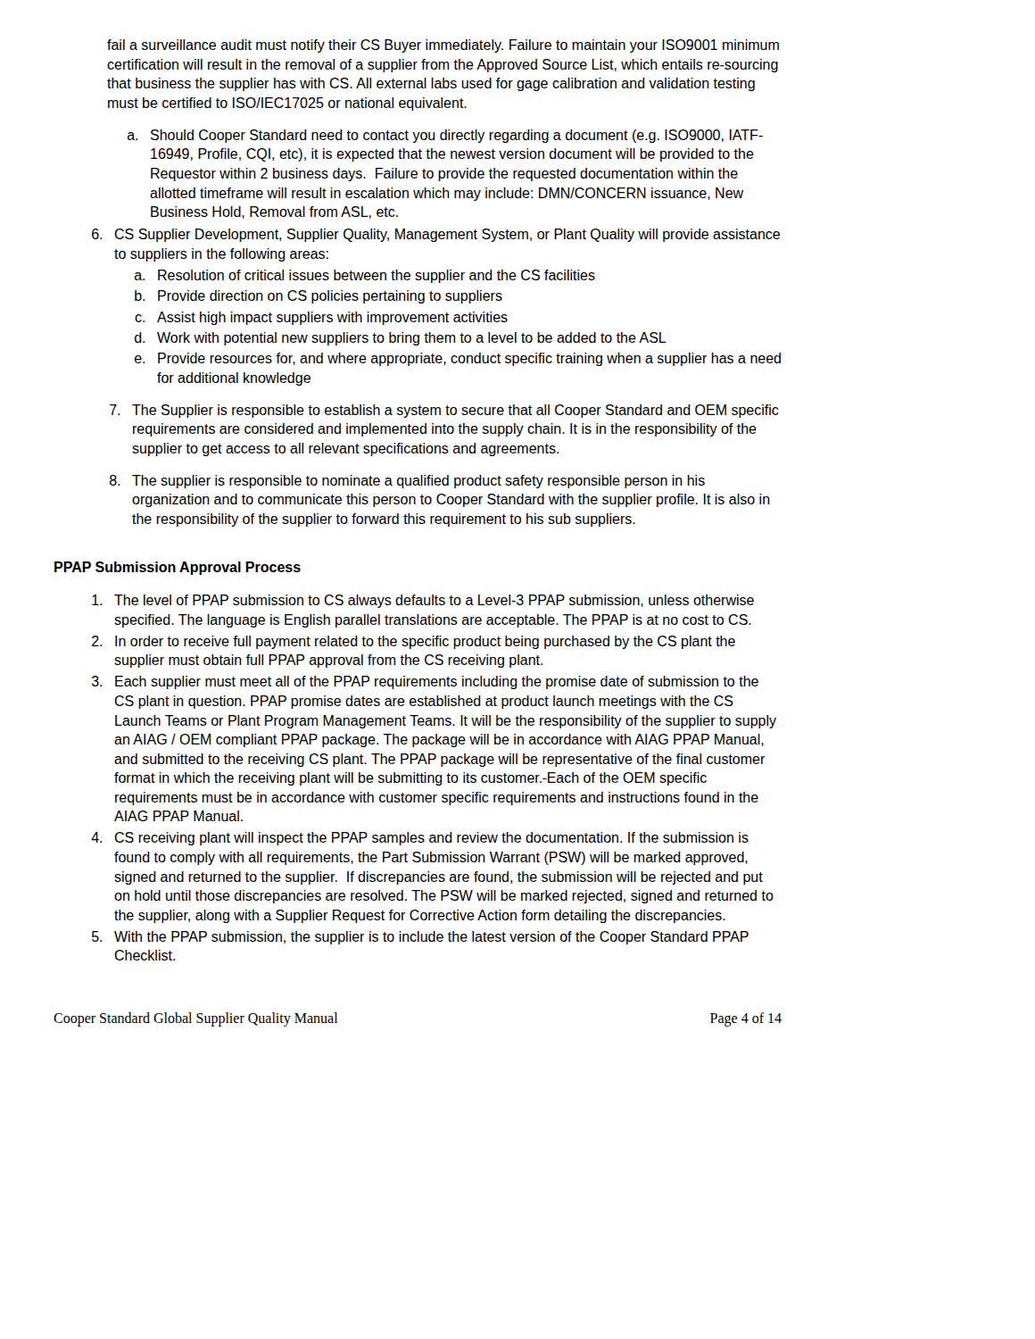fail a surveillance audit must notify their CS Buyer immediately. Failure to maintain your ISO9001 minimum certification will result in the removal of a supplier from the Approved Source List, which entails re-sourcing that business the supplier has with CS. All external labs used for gage calibration and validation testing must be certified to ISO/IEC17025 or national equivalent.
Should Cooper Standard need to contact you directly regarding a document (e.g. ISO9000, IATF-16949, Profile, CQI, etc), it is expected that the newest version document will be provided to the Requestor within 2 business days. Failure to provide the requested documentation within the allotted timeframe will result in escalation which may include: DMN/CONCERN issuance, New Business Hold, Removal from ASL, etc.
CS Supplier Development, Supplier Quality, Management System, or Plant Quality will provide assistance to suppliers in the following areas:
Resolution of critical issues between the supplier and the CS facilities
Provide direction on CS policies pertaining to suppliers
Assist high impact suppliers with improvement activities
Work with potential new suppliers to bring them to a level to be added to the ASL
Provide resources for, and where appropriate, conduct specific training when a supplier has a need for additional knowledge
The Supplier is responsible to establish a system to secure that all Cooper Standard and OEM specific requirements are considered and implemented into the supply chain. It is in the responsibility of the supplier to get access to all relevant specifications and agreements.
The supplier is responsible to nominate a qualified product safety responsible person in his organization and to communicate this person to Cooper Standard with the supplier profile. It is also in the responsibility of the supplier to forward this requirement to his sub suppliers.
PPAP Submission Approval Process
The level of PPAP submission to CS always defaults to a Level-3 PPAP submission, unless otherwise specified. The language is English parallel translations are acceptable. The PPAP is at no cost to CS.
In order to receive full payment related to the specific product being purchased by the CS plant the supplier must obtain full PPAP approval from the CS receiving plant.
Each supplier must meet all of the PPAP requirements including the promise date of submission to the CS plant in question. PPAP promise dates are established at product launch meetings with the CS Launch Teams or Plant Program Management Teams. It will be the responsibility of the supplier to supply an AIAG / OEM compliant PPAP package. The package will be in accordance with AIAG PPAP Manual, and submitted to the receiving CS plant. The PPAP package will be representative of the final customer format in which the receiving plant will be submitting to its customer. Each of the OEM specific requirements must be in accordance with customer specific requirements and instructions found in the AIAG PPAP Manual.
CS receiving plant will inspect the PPAP samples and review the documentation. If the submission is found to comply with all requirements, the Part Submission Warrant (PSW) will be marked approved, signed and returned to the supplier. If discrepancies are found, the submission will be rejected and put on hold until those discrepancies are resolved. The PSW will be marked rejected, signed and returned to the supplier, along with a Supplier Request for Corrective Action form detailing the discrepancies.
With the PPAP submission, the supplier is to include the latest version of the Cooper Standard PPAP Checklist.
Cooper Standard Global Supplier Quality Manual Page 4 of 14